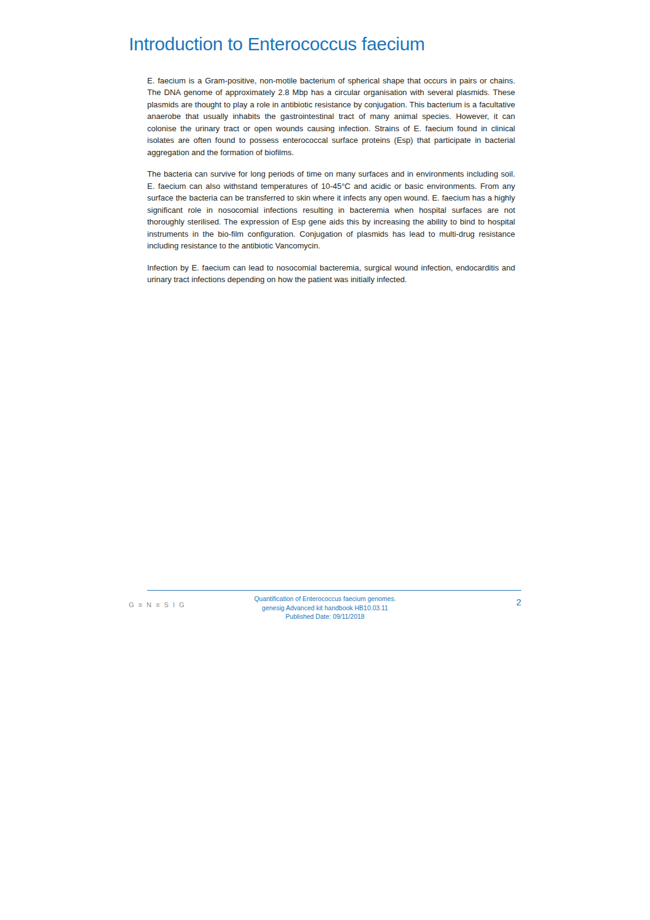Introduction to Enterococcus faecium
E. faecium is a Gram-positive, non-motile bacterium of spherical shape that occurs in pairs or chains. The DNA genome of approximately 2.8 Mbp has a circular organisation with several plasmids. These plasmids are thought to play a role in antibiotic resistance by conjugation. This bacterium is a facultative anaerobe that usually inhabits the gastrointestinal tract of many animal species. However, it can colonise the urinary tract or open wounds causing infection. Strains of E. faecium found in clinical isolates are often found to possess enterococcal surface proteins (Esp) that participate in bacterial aggregation and the formation of biofilms.
The bacteria can survive for long periods of time on many surfaces and in environments including soil. E. faecium can also withstand temperatures of 10-45°C and acidic or basic environments. From any surface the bacteria can be transferred to skin where it infects any open wound. E. faecium has a highly significant role in nosocomial infections resulting in bacteremia when hospital surfaces are not thoroughly sterilised. The expression of Esp gene aids this by increasing the ability to bind to hospital instruments in the bio-film configuration. Conjugation of plasmids has lead to multi-drug resistance including resistance to the antibiotic Vancomycin.
Infection by E. faecium can lead to nosocomial bacteremia, surgical wound infection, endocarditis and urinary tract infections depending on how the patient was initially infected.
G ≡ N ≡ S I G
Quantification of Enterococcus faecium genomes.
genesig Advanced kit handbook HB10.03.11
Published Date: 09/11/2018
2